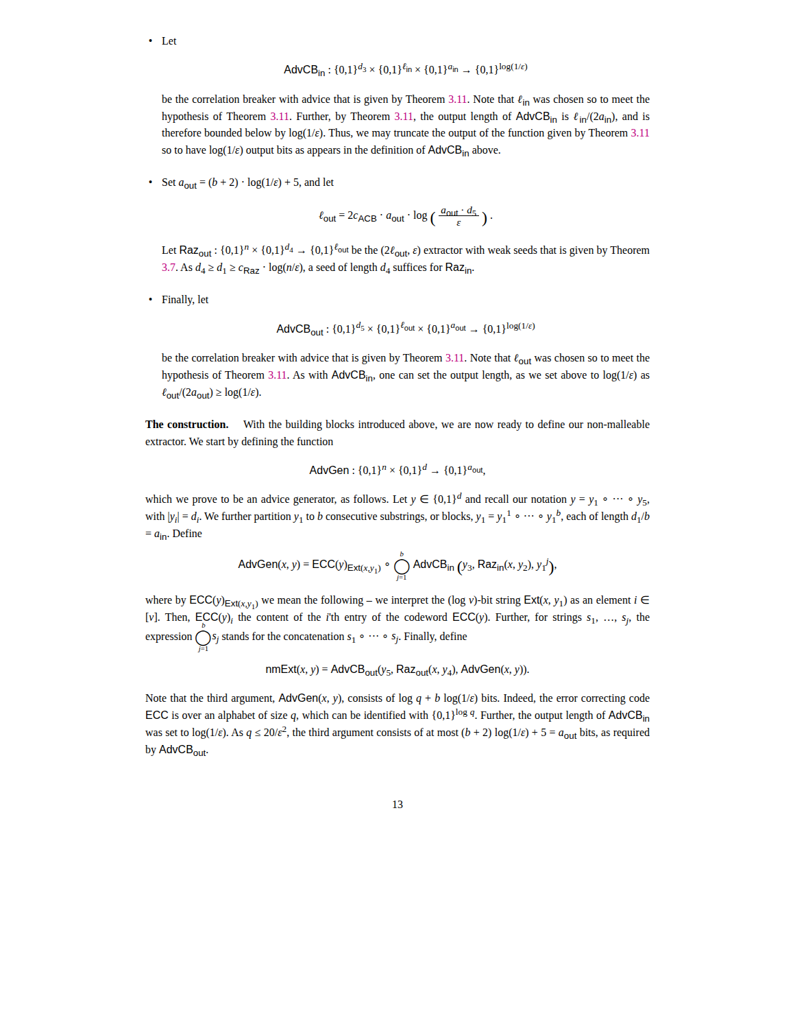Let
AdvCBin : {0,1}d3 × {0,1}ℓin × {0,1}ain → {0,1}log(1/ε)
be the correlation breaker with advice that is given by Theorem 3.11. Note that ℓin was chosen so to meet the hypothesis of Theorem 3.11. Further, by Theorem 3.11, the output length of AdvCBin is ℓin/(2ain), and is therefore bounded below by log(1/ε). Thus, we may truncate the output of the function given by Theorem 3.11 so to have log(1/ε) output bits as appears in the definition of AdvCBin above.
Set aout = (b + 2) · log(1/ε) + 5, and let
ℓout = 2cACB · aout · log ( aout · d5 ε ) .
Let Razout : {0,1}n × {0,1}d4 → {0,1}ℓout be the (2ℓout, ε) extractor with weak seeds that is given by Theorem 3.7. As d4 ≥ d1 ≥ cRaz · log(n/ε), a seed of length d4 suffices for Razin.
Finally, let
AdvCBout : {0,1}d5 × {0,1}ℓout × {0,1}aout → {0,1}log(1/ε)
be the correlation breaker with advice that is given by Theorem 3.11. Note that ℓout was chosen so to meet the hypothesis of Theorem 3.11. As with AdvCBin, one can set the output length, as we set above to log(1/ε) as ℓout/(2aout) ≥ log(1/ε).
The construction. With the building blocks introduced above, we are now ready to define our non-malleable extractor. We start by defining the function
AdvGen : {0,1}n × {0,1}d → {0,1}aout,
which we prove to be an advice generator, as follows. Let y ∈ {0,1}d and recall our notation y = y1 ∘ ··· ∘ y5, with |yi| = di. We further partition y1 to b consecutive substrings, or blocks, y1 = y11 ∘ ··· ∘ y1b, each of length d1/b = ain. Define
AdvGen(x, y) = ECC(y)Ext(x,y1) ∘ b◯j=1 AdvCBin (y3, Razin(x, y2), y1j),
where by ECC(y)Ext(x,y1) we mean the following – we interpret the (log v)-bit string Ext(x, y1) as an element i ∈ [v]. Then, ECC(y)i the content of the i'th entry of the codeword ECC(y). Further, for strings s1, …, sj, the expression b◯j=1 sj stands for the concatenation s1 ∘ ··· ∘ sj. Finally, define
nmExt(x, y) = AdvCBout(y5, Razout(x, y4), AdvGen(x, y)).
Note that the third argument, AdvGen(x, y), consists of log q + b log(1/ε) bits. Indeed, the error correcting code ECC is over an alphabet of size q, which can be identified with {0,1}log q. Further, the output length of AdvCBin was set to log(1/ε). As q ≤ 20/ε2, the third argument consists of at most (b + 2) log(1/ε) + 5 = aout bits, as required by AdvCBout.
13